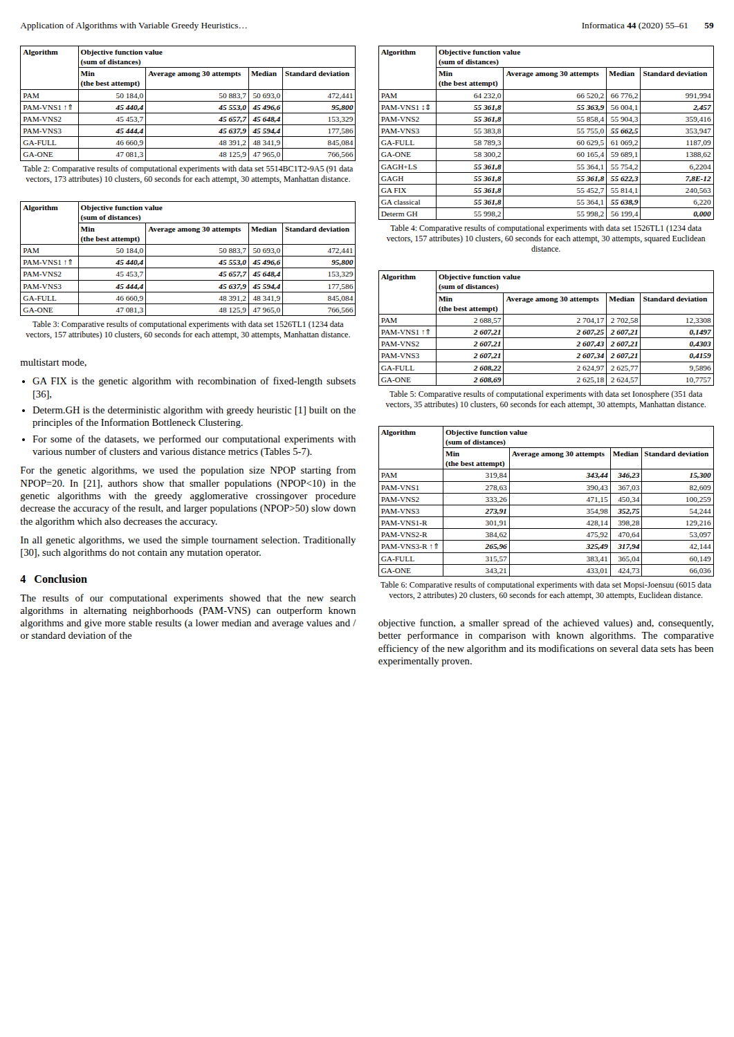Application of Algorithms with Variable Greedy Heuristics…
Informatica 44 (2020) 55–61 59
Table 2: Comparative results of computational experiments with data set 5514BC1T2-9A5 (91 data vectors, 173 attributes) 10 clusters, 60 seconds for each attempt, 30 attempts, Manhattan distance.
| Algorithm | Objective function value (sum of distances) |
| --- | --- |
| Min (the best attempt) | Average among 30 attempts | Median | Standard deviation |
| PAM | 50 184,0 | 50 883,7 | 50 693,0 | 472,441 |
| PAM-VNS1 ↑⇑ | 45 440,4 | 45 553,0 | 45 496,6 | 95,800 |
| PAM-VNS2 | 45 453,7 | 45 657,7 | 45 648,4 | 153,329 |
| PAM-VNS3 | 45 444,4 | 45 637,9 | 45 594,4 | 177,586 |
| GA-FULL | 46 660,9 | 48 391,2 | 48 341,9 | 845,084 |
| GA-ONE | 47 081,3 | 48 125,9 | 47 965,0 | 766,566 |
Table 3: Comparative results of computational experiments with data set 1526TL1 (1234 data vectors, 157 attributes) 10 clusters, 60 seconds for each attempt, 30 attempts, Manhattan distance.
| Algorithm | Objective function value (sum of distances) |
| --- | --- |
| Min (the best attempt) | Average among 30 attempts | Median | Standard deviation |
| PAM | 50 184,0 | 50 883,7 | 50 693,0 | 472,441 |
| PAM-VNS1 ↑⇑ | 45 440,4 | 45 553,0 | 45 496,6 | 95,800 |
| PAM-VNS2 | 45 453,7 | 45 657,7 | 45 648,4 | 153,329 |
| PAM-VNS3 | 45 444,4 | 45 637,9 | 45 594,4 | 177,586 |
| GA-FULL | 46 660,9 | 48 391,2 | 48 341,9 | 845,084 |
| GA-ONE | 47 081,3 | 48 125,9 | 47 965,0 | 766,566 |
multistart mode,
GA FIX is the genetic algorithm with recombination of fixed-length subsets [36],
Determ.GH is the deterministic algorithm with greedy heuristic [1] built on the principles of the Information Bottleneck Clustering.
For some of the datasets, we performed our computational experiments with various number of clusters and various distance metrics (Tables 5-7).
For the genetic algorithms, we used the population size NPOP starting from NPOP=20. In [21], authors show that smaller populations (NPOP<10) in the genetic algorithms with the greedy agglomerative crossingover procedure decrease the accuracy of the result, and larger populations (NPOP>50) slow down the algorithm which also decreases the accuracy.
In all genetic algorithms, we used the simple tournament selection. Traditionally [30], such algorithms do not contain any mutation operator.
4 Conclusion
The results of our computational experiments showed that the new search algorithms in alternating neighborhoods (PAM-VNS) can outperform known algorithms and give more stable results (a lower median and average values and / or standard deviation of the
Table 4: Comparative results of computational experiments with data set 1526TL1 (1234 data vectors, 157 attributes) 10 clusters, 60 seconds for each attempt, 30 attempts, squared Euclidean distance.
| Algorithm | Objective function value (sum of distances) |
| --- | --- |
| Min (the best attempt) | Average among 30 attempts | Median | Standard deviation |
| PAM | 64 232,0 | 66 520,2 | 66 776,2 | 991,994 |
| PAM-VNS1 ↕⇕ | 55 361,8 | 55 363,9 | 56 004,1 | 2,457 |
| PAM-VNS2 | 55 361,8 | 55 858,4 | 55 904,3 | 359,416 |
| PAM-VNS3 | 55 383,8 | 55 755,0 | 55 662,5 | 353,947 |
| GA-FULL | 58 789,3 | 60 629,5 | 61 069,2 | 1187,09 |
| GA-ONE | 58 300,2 | 60 165,4 | 59 689,1 | 1388,62 |
| GAGH+LS | 55 361,8 | 55 364,1 | 55 754,2 | 6,2204 |
| GAGH | 55 361,8 | 55 361,8 | 55 622,3 | 7,8E-12 |
| GA FIX | 55 361,8 | 55 452,7 | 55 814,1 | 240,563 |
| GA classical | 55 361,8 | 55 364,1 | 55 638,9 | 6,220 |
| Determ GH | 55 998,2 | 55 998,2 | 56 199,4 | 0,000 |
Table 5: Comparative results of computational experiments with data set Ionosphere (351 data vectors, 35 attributes) 10 clusters, 60 seconds for each attempt, 30 attempts, Manhattan distance.
| Algorithm | Objective function value (sum of distances) |
| --- | --- |
| Min (the best attempt) | Average among 30 attempts | Median | Standard deviation |
| PAM | 2 688,57 | 2 704,17 | 2 702,58 | 12,3308 |
| PAM-VNS1 ↑⇑ | 2 607,21 | 2 607,25 | 2 607,21 | 0,1497 |
| PAM-VNS2 | 2 607,21 | 2 607,43 | 2 607,21 | 0,4303 |
| PAM-VNS3 | 2 607,21 | 2 607,34 | 2 607,21 | 0,4159 |
| GA-FULL | 2 608,22 | 2 624,97 | 2 625,77 | 9,5896 |
| GA-ONE | 2 608,69 | 2 625,18 | 2 624,57 | 10,7757 |
Table 6: Comparative results of computational experiments with data set Mopsi-Joensuu (6015 data vectors, 2 attributes) 20 clusters, 60 seconds for each attempt, 30 attempts, Euclidean distance.
| Algorithm | Objective function value (sum of distances) |
| --- | --- |
| Min (the best attempt) | Average among 30 attempts | Median | Standard deviation |
| PAM | 319,84 | 343,44 | 346,23 | 15,300 |
| PAM-VNS1 | 278,63 | 390,43 | 367,03 | 82,609 |
| PAM-VNS2 | 333,26 | 471,15 | 450,34 | 100,259 |
| PAM-VNS3 | 273,91 | 354,98 | 352,75 | 54,244 |
| PAM-VNS1-R | 301,91 | 428,14 | 398,28 | 129,216 |
| PAM-VNS2-R | 384,62 | 475,92 | 470,64 | 53,097 |
| PAM-VNS3-R ↑⇑ | 265,96 | 325,49 | 317,94 | 42,144 |
| GA-FULL | 315,57 | 383,41 | 365,04 | 60,149 |
| GA-ONE | 343,21 | 433,01 | 424,73 | 66,036 |
objective function, a smaller spread of the achieved values) and, consequently, better performance in comparison with known algorithms. The comparative efficiency of the new algorithm and its modifications on several data sets has been experimentally proven.